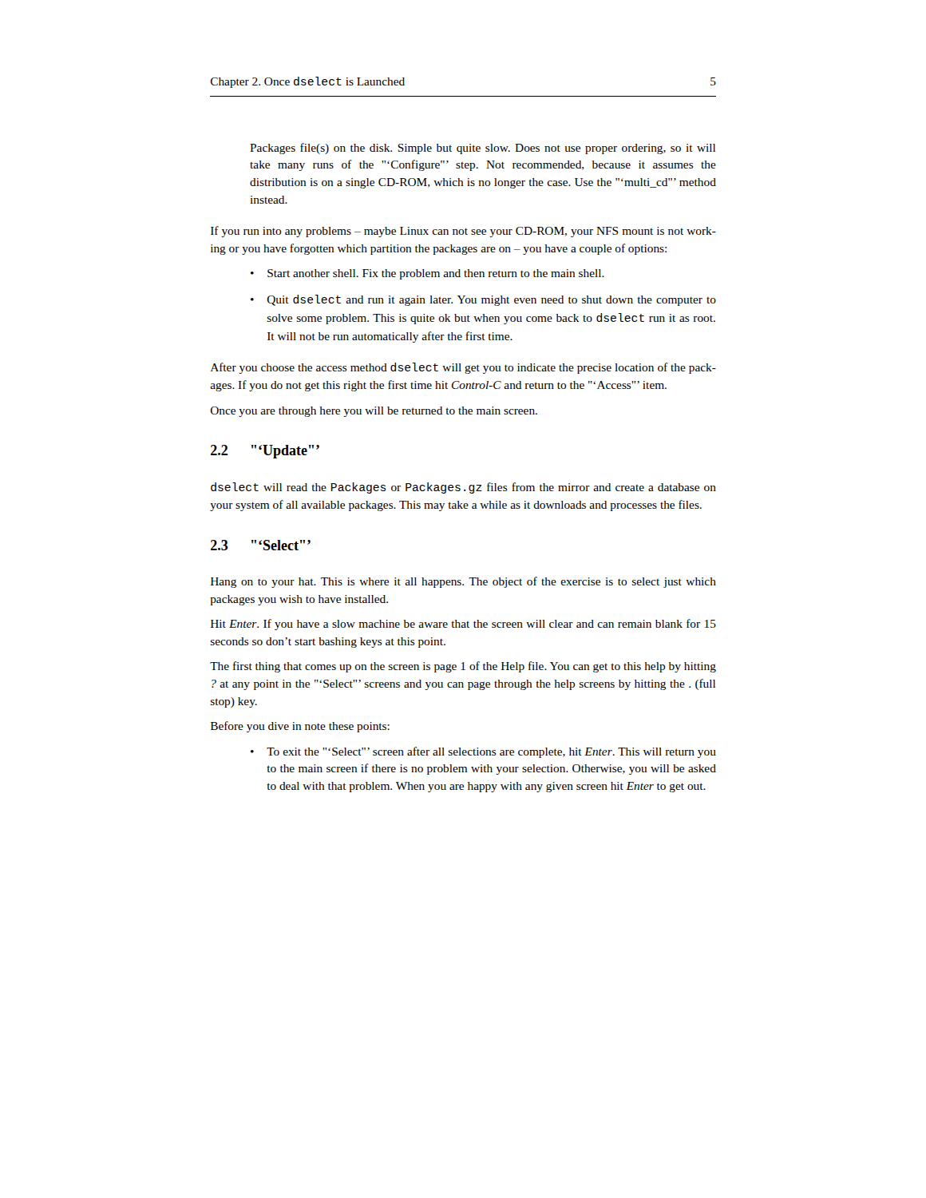Chapter 2. Once dselect is Launched 5
Packages file(s) on the disk. Simple but quite slow. Does not use proper ordering, so it will take many runs of the "‘Configure"’ step. Not recommended, because it assumes the distribution is on a single CD-ROM, which is no longer the case. Use the "‘multi_cd"’ method instead.
If you run into any problems – maybe Linux can not see your CD-ROM, your NFS mount is not working or you have forgotten which partition the packages are on – you have a couple of options:
Start another shell. Fix the problem and then return to the main shell.
Quit dselect and run it again later. You might even need to shut down the computer to solve some problem. This is quite ok but when you come back to dselect run it as root. It will not be run automatically after the first time.
After you choose the access method dselect will get you to indicate the precise location of the packages. If you do not get this right the first time hit Control-C and return to the "‘Access"’ item.
Once you are through here you will be returned to the main screen.
2.2"‘Update"’
dselect will read the Packages or Packages.gz files from the mirror and create a database on your system of all available packages. This may take a while as it downloads and processes the files.
2.3"‘Select"’
Hang on to your hat. This is where it all happens. The object of the exercise is to select just which packages you wish to have installed.
Hit Enter. If you have a slow machine be aware that the screen will clear and can remain blank for 15 seconds so don’t start bashing keys at this point.
The first thing that comes up on the screen is page 1 of the Help file. You can get to this help by hitting ? at any point in the "‘Select"’ screens and you can page through the help screens by hitting the . (full stop) key.
Before you dive in note these points:
To exit the "‘Select"’ screen after all selections are complete, hit Enter. This will return you to the main screen if there is no problem with your selection. Otherwise, you will be asked to deal with that problem. When you are happy with any given screen hit Enter to get out.